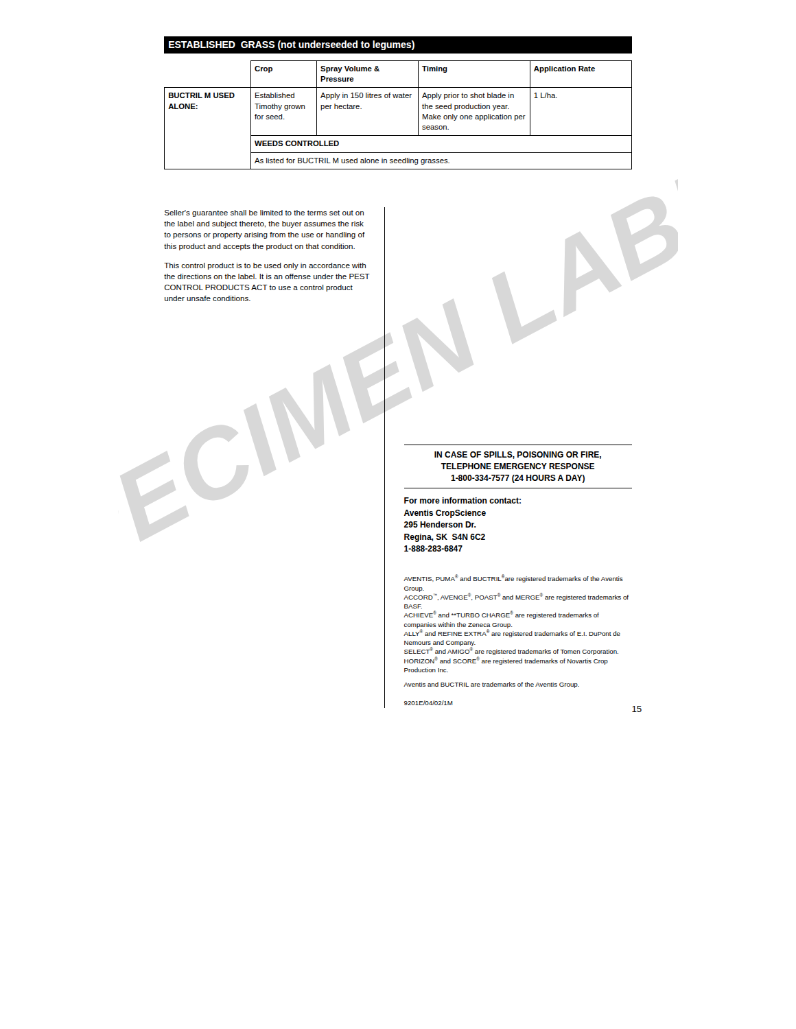SPECIMEN LABEL
ESTABLISHED GRASS (not underseeded to legumes)
| | Crop | Spray Volume & Pressure | Timing | Application Rate |
| BUCTRIL M USED ALONE: | Established Timothy grown for seed. | Apply in 150 litres of water per hectare. | Apply prior to shot blade in the seed production year. Make only one application per season. | 1 L/ha. |
| WEEDS CONTROLLED |
| As listed for BUCTRIL M used alone in seedling grasses. |
Seller's guarantee shall be limited to the terms set out on the label and subject thereto, the buyer assumes the risk to persons or property arising from the use or handling of this product and accepts the product on that condition.
This control product is to be used only in accordance with the directions on the label. It is an offense under the PEST CONTROL PRODUCTS ACT to use a control product under unsafe conditions.
IN CASE OF SPILLS, POISONING OR FIRE,
TELEPHONE EMERGENCY RESPONSE
1-800-334-7577 (24 HOURS A DAY)
For more information contact:
Aventis CropScience
295 Henderson Dr.
Regina, SK S4N 6C2
1-888-283-6847
AVENTIS, PUMA® and BUCTRIL®are registered trademarks of the Aventis Group.
ACCORD™, AVENGE®, POAST® and MERGE® are registered trademarks of BASF.
ACHIEVE® and **TURBO CHARGE® are registered trademarks of companies within the Zeneca Group.
ALLY® and REFINE EXTRA® are registered trademarks of E.I. DuPont de Nemours and Company.
SELECT® and AMIGO® are registered trademarks of Tomen Corporation.
HORIZON® and SCORE® are registered trademarks of Novartis Crop Production Inc.
Aventis and BUCTRIL are trademarks of the Aventis Group.
9201E/04/02/1M
15